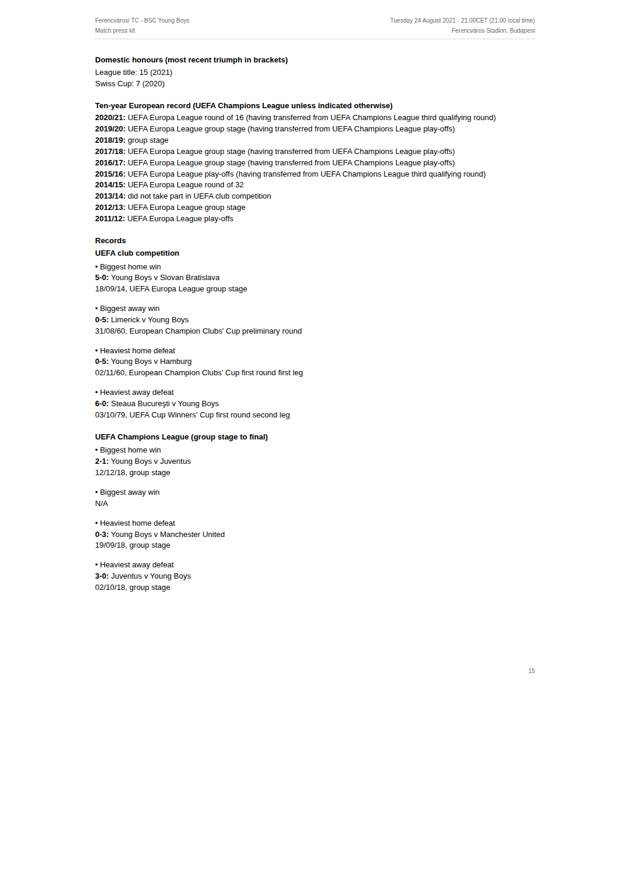Ferencvárosi TC - BSC Young Boys
Tuesday 24 August 2021 - 21.00CET (21.00 local time)
Match press kit
Ferencváros Stadion, Budapest
Domestic honours (most recent triumph in brackets)
League title: 15 (2021)
Swiss Cup: 7 (2020)
Ten-year European record (UEFA Champions League unless indicated otherwise)
2020/21: UEFA Europa League round of 16 (having transferred from UEFA Champions League third qualifying round)
2019/20: UEFA Europa League group stage (having transferred from UEFA Champions League play-offs)
2018/19: group stage
2017/18: UEFA Europa League group stage (having transferred from UEFA Champions League play-offs)
2016/17: UEFA Europa League group stage (having transferred from UEFA Champions League play-offs)
2015/16: UEFA Europa League play-offs (having transferred from UEFA Champions League third qualifying round)
2014/15: UEFA Europa League round of 32
2013/14: did not take part in UEFA club competition
2012/13: UEFA Europa League group stage
2011/12: UEFA Europa League play-offs
Records
UEFA club competition
• Biggest home win
5-0: Young Boys v Slovan Bratislava
18/09/14, UEFA Europa League group stage
• Biggest away win
0-5: Limerick v Young Boys
31/08/60, European Champion Clubs' Cup preliminary round
• Heaviest home defeat
0-5: Young Boys v Hamburg
02/11/60, European Champion Clubs' Cup first round first leg
• Heaviest away defeat
6-0: Steaua Bucureşti v Young Boys
03/10/79, UEFA Cup Winners' Cup first round second leg
UEFA Champions League (group stage to final)
• Biggest home win
2-1: Young Boys v Juventus
12/12/18, group stage
• Biggest away win
N/A
• Heaviest home defeat
0-3: Young Boys v Manchester United
19/09/18, group stage
• Heaviest away defeat
3-0: Juventus v Young Boys
02/10/18, group stage
15